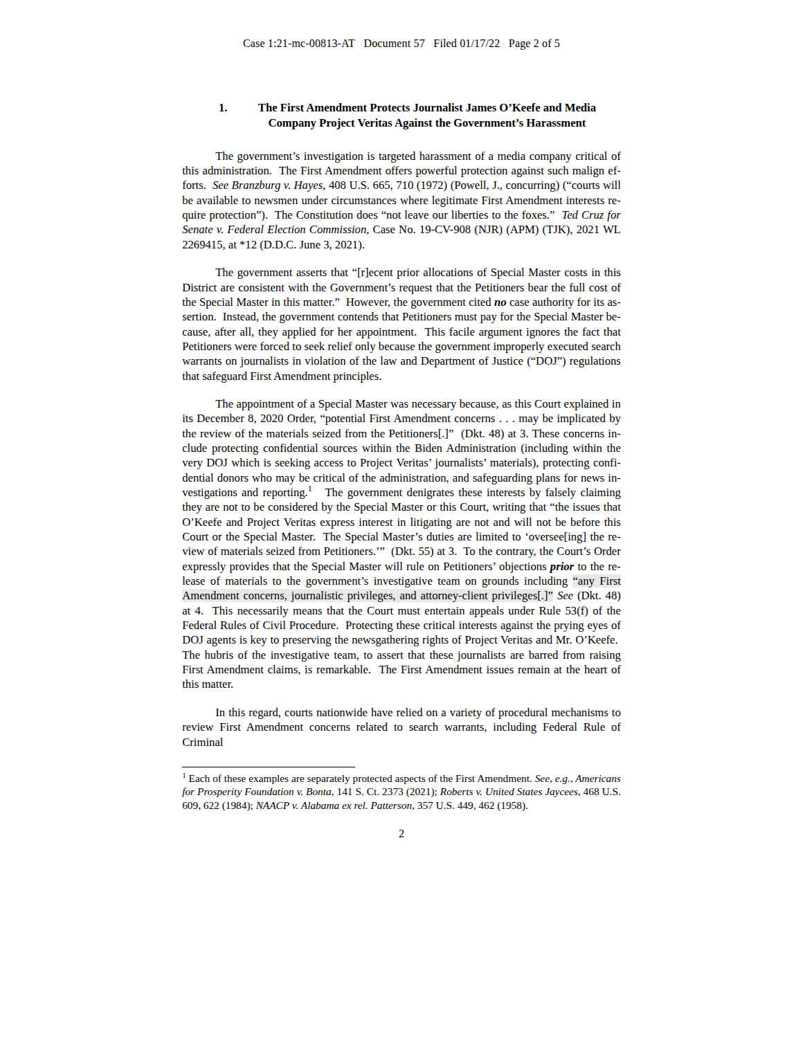Case 1:21-mc-00813-AT Document 57 Filed 01/17/22 Page 2 of 5
1.
The First Amendment Protects Journalist James O’Keefe and Media Company Project Veritas Against the Government’s Harassment
The government’s investigation is targeted harassment of a media company critical of this administration. The First Amendment offers powerful protection against such malign efforts. See Branzburg v. Hayes, 408 U.S. 665, 710 (1972) (Powell, J., concurring) (“courts will be available to newsmen under circumstances where legitimate First Amendment interests require protection”). The Constitution does “not leave our liberties to the foxes.” Ted Cruz for Senate v. Federal Election Commission, Case No. 19-CV-908 (NJR) (APM) (TJK), 2021 WL 2269415, at *12 (D.D.C. June 3, 2021).
The government asserts that “[r]ecent prior allocations of Special Master costs in this District are consistent with the Government’s request that the Petitioners bear the full cost of the Special Master in this matter.” However, the government cited no case authority for its assertion. Instead, the government contends that Petitioners must pay for the Special Master because, after all, they applied for her appointment. This facile argument ignores the fact that Petitioners were forced to seek relief only because the government improperly executed search warrants on journalists in violation of the law and Department of Justice (“DOJ”) regulations that safeguard First Amendment principles.
The appointment of a Special Master was necessary because, as this Court explained in its December 8, 2020 Order, “potential First Amendment concerns . . . may be implicated by the review of the materials seized from the Petitioners[.]” (Dkt. 48) at 3. These concerns include protecting confidential sources within the Biden Administration (including within the very DOJ which is seeking access to Project Veritas’ journalists’ materials), protecting confidential donors who may be critical of the administration, and safeguarding plans for news investigations and reporting.1 The government denigrates these interests by falsely claiming they are not to be considered by the Special Master or this Court, writing that “the issues that O’Keefe and Project Veritas express interest in litigating are not and will not be before this Court or the Special Master. The Special Master’s duties are limited to ‘oversee[ing] the review of materials seized from Petitioners.’” (Dkt. 55) at 3. To the contrary, the Court’s Order expressly provides that the Special Master will rule on Petitioners’ objections prior to the release of materials to the government’s investigative team on grounds including “any First Amendment concerns, journalistic privileges, and attorney-client privileges[.]” See (Dkt. 48) at 4. This necessarily means that the Court must entertain appeals under Rule 53(f) of the Federal Rules of Civil Procedure. Protecting these critical interests against the prying eyes of DOJ agents is key to preserving the newsgathering rights of Project Veritas and Mr. O’Keefe. The hubris of the investigative team, to assert that these journalists are barred from raising First Amendment claims, is remarkable. The First Amendment issues remain at the heart of this matter.
In this regard, courts nationwide have relied on a variety of procedural mechanisms to review First Amendment concerns related to search warrants, including Federal Rule of Criminal
1 Each of these examples are separately protected aspects of the First Amendment. See, e.g., Americans for Prosperity Foundation v. Bonta, 141 S. Ct. 2373 (2021); Roberts v. United States Jaycees, 468 U.S. 609, 622 (1984); NAACP v. Alabama ex rel. Patterson, 357 U.S. 449, 462 (1958).
2